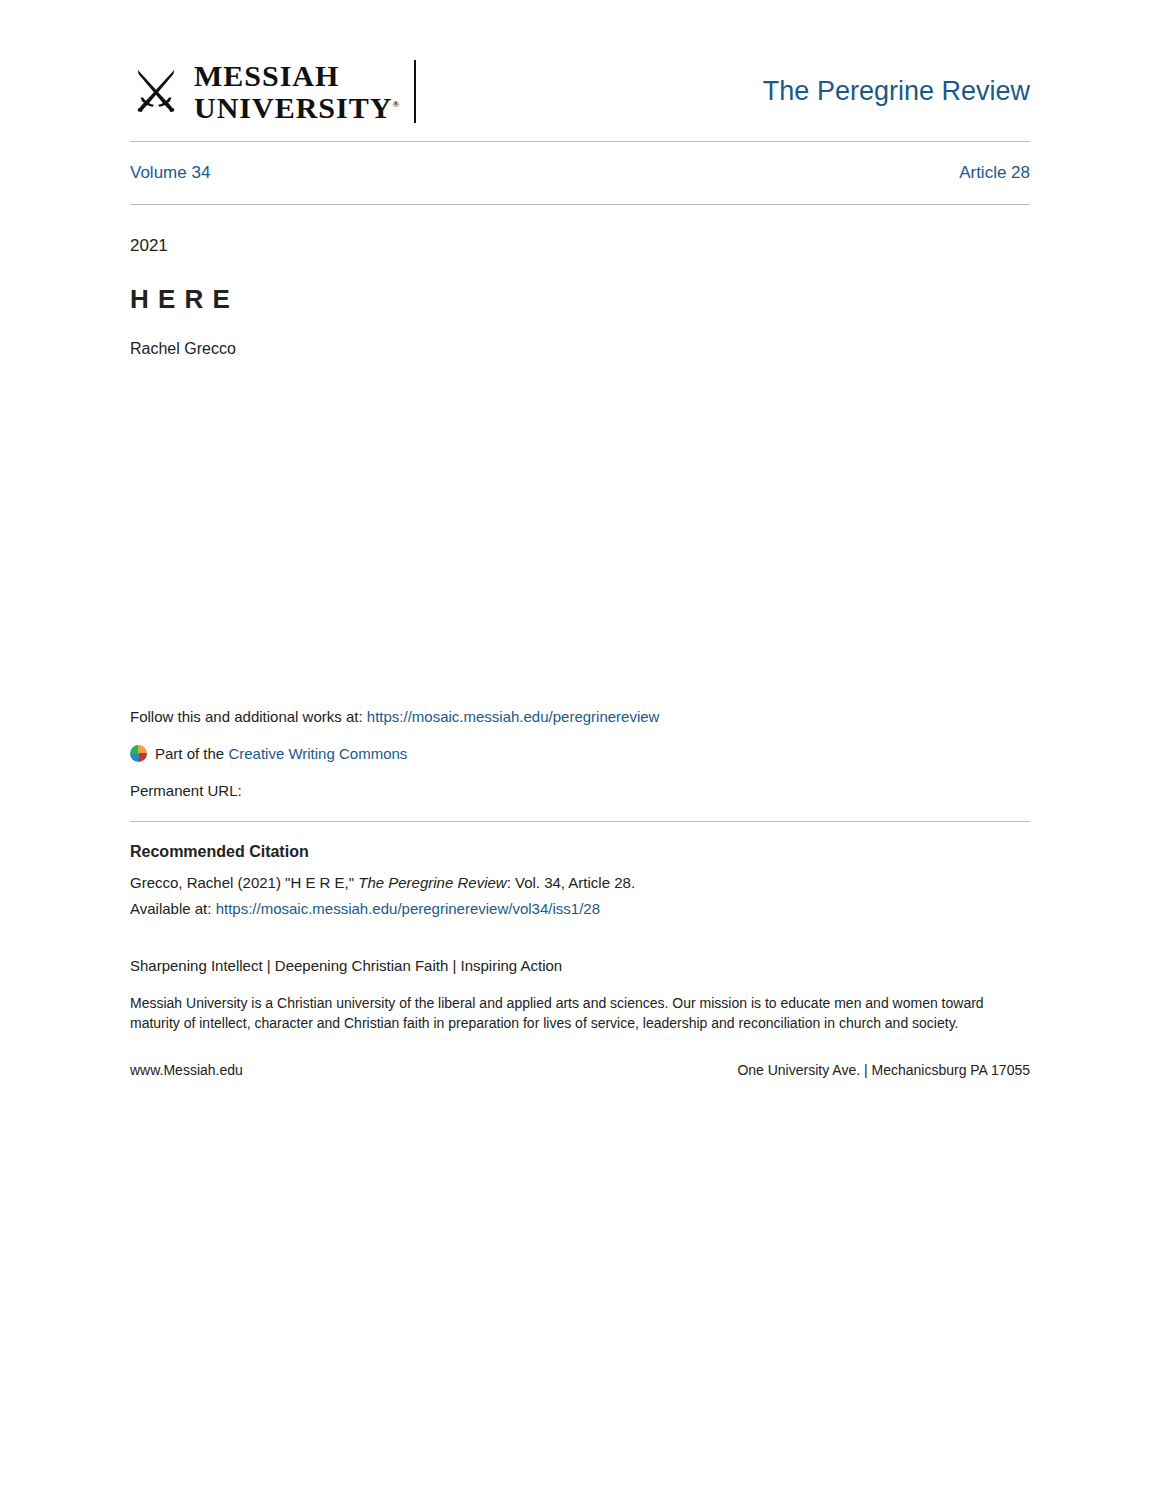⚔
MESSIAH
UNIVERSITY®
The Peregrine Review
Volume 34 Article 28
2021
H E R E
Rachel Grecco
Follow this and additional works at: https://mosaic.messiah.edu/peregrinereview
Part of the Creative Writing Commons
Permanent URL:
Recommended Citation
Grecco, Rachel (2021) "H E R E," The Peregrine Review: Vol. 34, Article 28.
Available at: https://mosaic.messiah.edu/peregrinereview/vol34/iss1/28
Sharpening Intellect | Deepening Christian Faith | Inspiring Action
Messiah University is a Christian university of the liberal and applied arts and sciences. Our mission is to educate men and women toward maturity of intellect, character and Christian faith in preparation for lives of service, leadership and reconciliation in church and society.
www.Messiah.edu One University Ave. | Mechanicsburg PA 17055